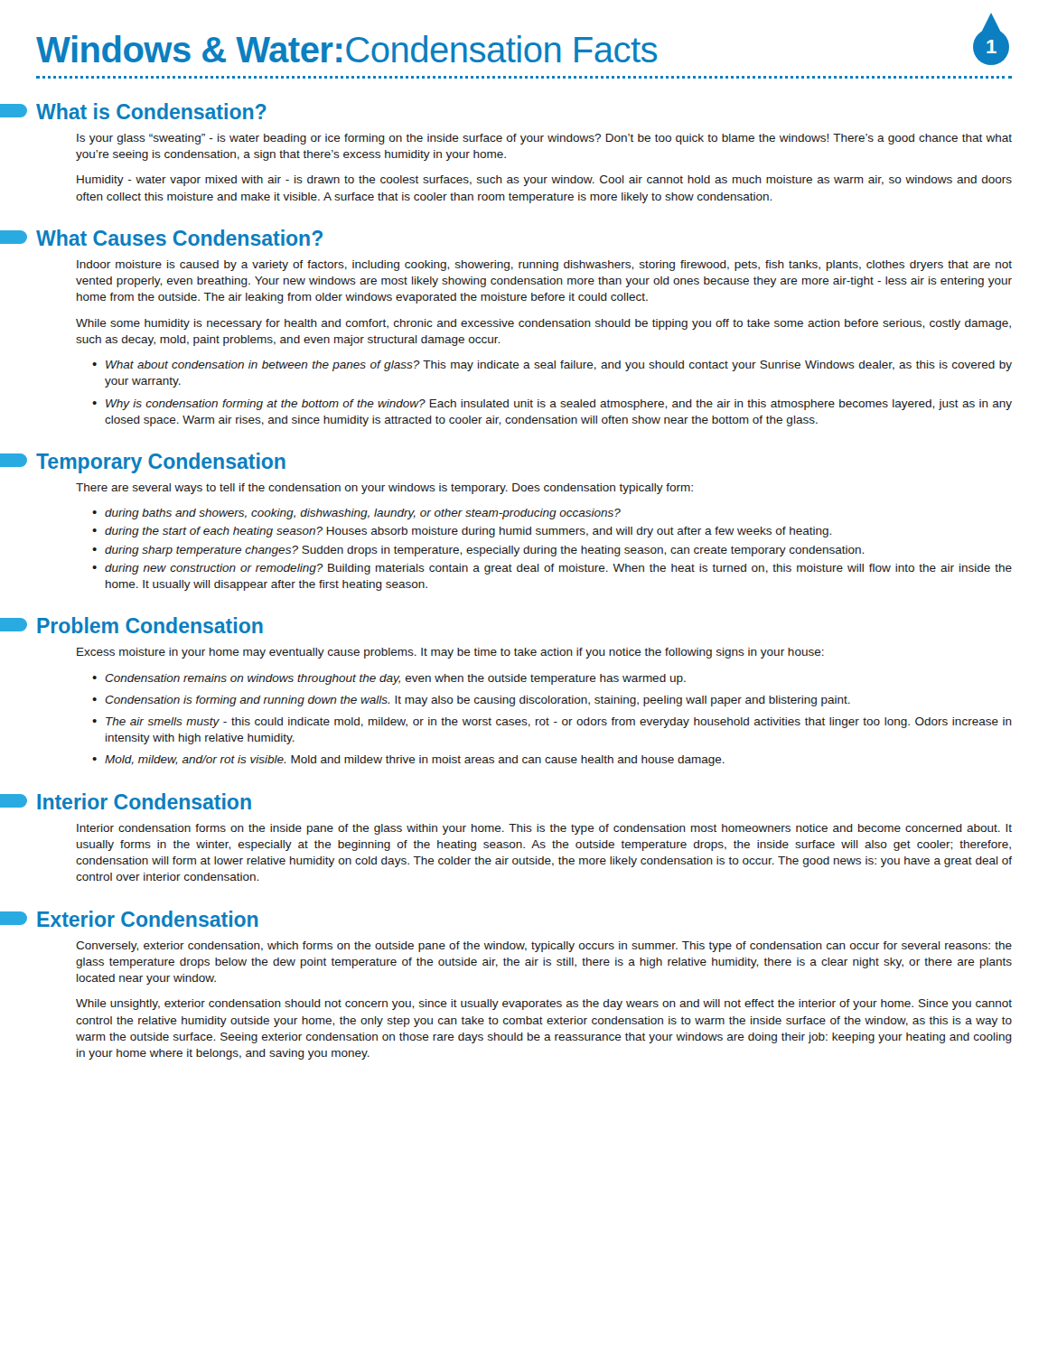1
Windows & Water: Condensation Facts
What is Condensation?
Is your glass “sweating” - is water beading or ice forming on the inside surface of your windows? Don’t be too quick to blame the windows! There’s a good chance that what you’re seeing is condensation, a sign that there’s excess humidity in your home.
Humidity - water vapor mixed with air - is drawn to the coolest surfaces, such as your window. Cool air cannot hold as much moisture as warm air, so windows and doors often collect this moisture and make it visible. A surface that is cooler than room temperature is more likely to show condensation.
What Causes Condensation?
Indoor moisture is caused by a variety of factors, including cooking, showering, running dishwashers, storing firewood, pets, fish tanks, plants, clothes dryers that are not vented properly, even breathing. Your new windows are most likely showing condensation more than your old ones because they are more air-tight - less air is entering your home from the outside. The air leaking from older windows evaporated the moisture before it could collect.
While some humidity is necessary for health and comfort, chronic and excessive condensation should be tipping you off to take some action before serious, costly damage, such as decay, mold, paint problems, and even major structural damage occur.
What about condensation in between the panes of glass? This may indicate a seal failure, and you should contact your Sunrise Windows dealer, as this is covered by your warranty.
Why is condensation forming at the bottom of the window? Each insulated unit is a sealed atmosphere, and the air in this atmosphere becomes layered, just as in any closed space. Warm air rises, and since humidity is attracted to cooler air, condensation will often show near the bottom of the glass.
Temporary Condensation
There are several ways to tell if the condensation on your windows is temporary. Does condensation typically form:
during baths and showers, cooking, dishwashing, laundry, or other steam-producing occasions?
during the start of each heating season? Houses absorb moisture during humid summers, and will dry out after a few weeks of heating.
during sharp temperature changes? Sudden drops in temperature, especially during the heating season, can create temporary condensation.
during new construction or remodeling? Building materials contain a great deal of moisture. When the heat is turned on, this moisture will flow into the air inside the home. It usually will disappear after the first heating season.
Problem Condensation
Excess moisture in your home may eventually cause problems. It may be time to take action if you notice the following signs in your house:
Condensation remains on windows throughout the day, even when the outside temperature has warmed up.
Condensation is forming and running down the walls. It may also be causing discoloration, staining, peeling wall paper and blistering paint.
The air smells musty - this could indicate mold, mildew, or in the worst cases, rot - or odors from everyday household activities that linger too long. Odors increase in intensity with high relative humidity.
Mold, mildew, and/or rot is visible. Mold and mildew thrive in moist areas and can cause health and house damage.
Interior Condensation
Interior condensation forms on the inside pane of the glass within your home. This is the type of condensation most homeowners notice and become concerned about. It usually forms in the winter, especially at the beginning of the heating season. As the outside temperature drops, the inside surface will also get cooler; therefore, condensation will form at lower relative humidity on cold days. The colder the air outside, the more likely condensation is to occur. The good news is: you have a great deal of control over interior condensation.
Exterior Condensation
Conversely, exterior condensation, which forms on the outside pane of the window, typically occurs in summer. This type of condensation can occur for several reasons: the glass temperature drops below the dew point temperature of the outside air, the air is still, there is a high relative humidity, there is a clear night sky, or there are plants located near your window.
While unsightly, exterior condensation should not concern you, since it usually evaporates as the day wears on and will not effect the interior of your home. Since you cannot control the relative humidity outside your home, the only step you can take to combat exterior condensation is to warm the inside surface of the window, as this is a way to warm the outside surface. Seeing exterior condensation on those rare days should be a reassurance that your windows are doing their job: keeping your heating and cooling in your home where it belongs, and saving you money.